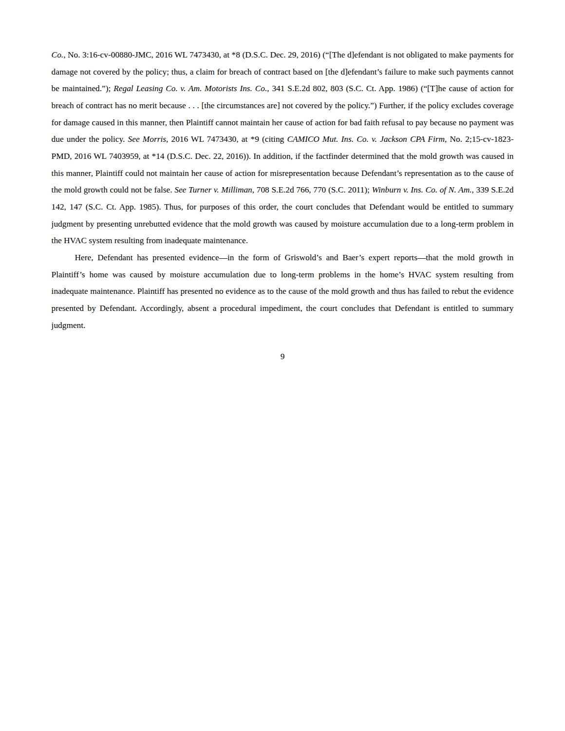Co., No. 3:16-cv-00880-JMC, 2016 WL 7473430, at *8 (D.S.C. Dec. 29, 2016) (“[The d]efendant is not obligated to make payments for damage not covered by the policy; thus, a claim for breach of contract based on [the d]efendant’s failure to make such payments cannot be maintained.”); Regal Leasing Co. v. Am. Motorists Ins. Co., 341 S.E.2d 802, 803 (S.C. Ct. App. 1986) (“[T]he cause of action for breach of contract has no merit because . . . [the circumstances are] not covered by the policy.”) Further, if the policy excludes coverage for damage caused in this manner, then Plaintiff cannot maintain her cause of action for bad faith refusal to pay because no payment was due under the policy. See Morris, 2016 WL 7473430, at *9 (citing CAMICO Mut. Ins. Co. v. Jackson CPA Firm, No. 2;15-cv-1823-PMD, 2016 WL 7403959, at *14 (D.S.C. Dec. 22, 2016)). In addition, if the factfinder determined that the mold growth was caused in this manner, Plaintiff could not maintain her cause of action for misrepresentation because Defendant’s representation as to the cause of the mold growth could not be false. See Turner v. Milliman, 708 S.E.2d 766, 770 (S.C. 2011); Winburn v. Ins. Co. of N. Am., 339 S.E.2d 142, 147 (S.C. Ct. App. 1985). Thus, for purposes of this order, the court concludes that Defendant would be entitled to summary judgment by presenting unrebutted evidence that the mold growth was caused by moisture accumulation due to a long-term problem in the HVAC system resulting from inadequate maintenance.
Here, Defendant has presented evidence—in the form of Griswold’s and Baer’s expert reports—that the mold growth in Plaintiff’s home was caused by moisture accumulation due to long-term problems in the home’s HVAC system resulting from inadequate maintenance. Plaintiff has presented no evidence as to the cause of the mold growth and thus has failed to rebut the evidence presented by Defendant. Accordingly, absent a procedural impediment, the court concludes that Defendant is entitled to summary judgment.
9